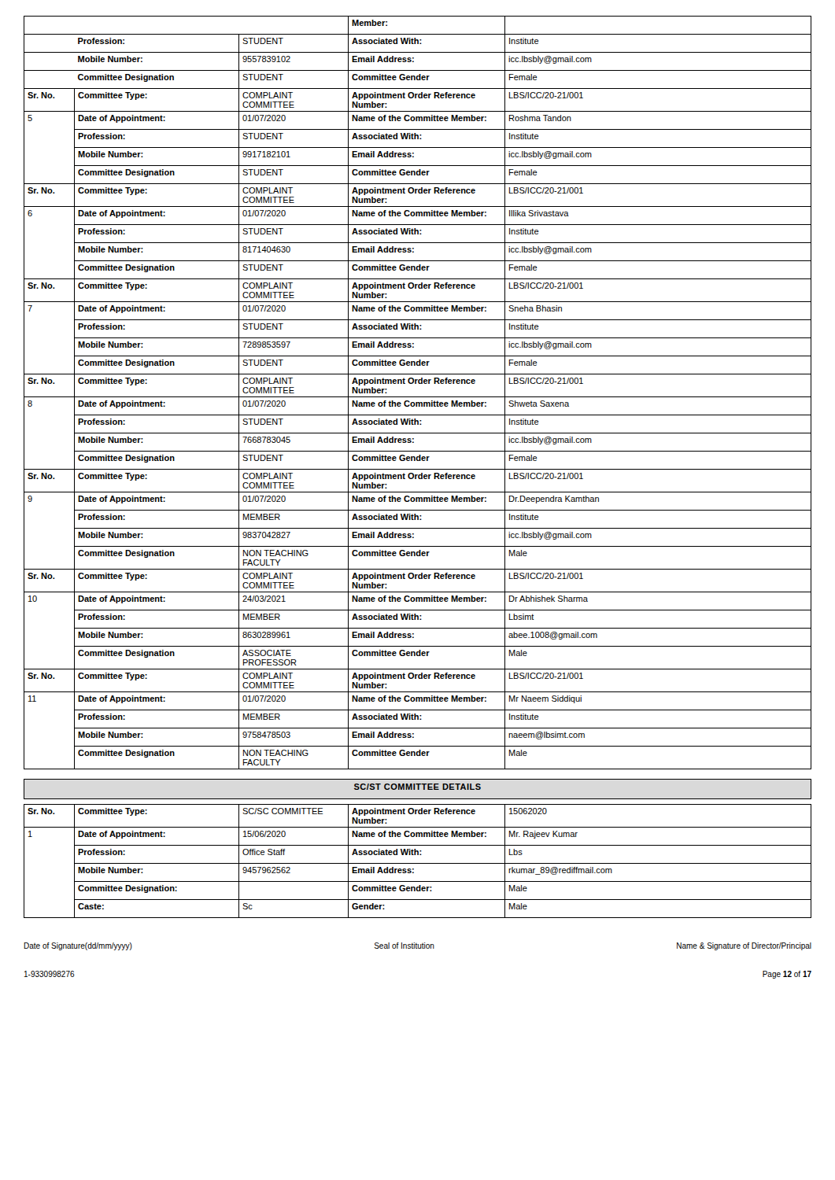| | | | Member: | |
| | Profession: | STUDENT | Associated With: | Institute |
| | Mobile Number: | 9557839102 | Email Address: | icc.lbsbly@gmail.com |
| | Committee Designation | STUDENT | Committee Gender | Female |
| Sr. No. | Committee Type: | COMPLAINT COMMITTEE | Appointment Order Reference Number: | LBS/ICC/20-21/001 |
| 5 | Date of Appointment: | 01/07/2020 | Name of the Committee Member: | Roshma Tandon |
| Profession: | STUDENT | Associated With: | Institute |
| Mobile Number: | 9917182101 | Email Address: | icc.lbsbly@gmail.com |
| Committee Designation | STUDENT | Committee Gender | Female |
| Sr. No. | Committee Type: | COMPLAINT COMMITTEE | Appointment Order Reference Number: | LBS/ICC/20-21/001 |
| 6 | Date of Appointment: | 01/07/2020 | Name of the Committee Member: | Illika Srivastava |
| Profession: | STUDENT | Associated With: | Institute |
| Mobile Number: | 8171404630 | Email Address: | icc.lbsbly@gmail.com |
| Committee Designation | STUDENT | Committee Gender | Female |
| Sr. No. | Committee Type: | COMPLAINT COMMITTEE | Appointment Order Reference Number: | LBS/ICC/20-21/001 |
| 7 | Date of Appointment: | 01/07/2020 | Name of the Committee Member: | Sneha Bhasin |
| Profession: | STUDENT | Associated With: | Institute |
| Mobile Number: | 7289853597 | Email Address: | icc.lbsbly@gmail.com |
| Committee Designation | STUDENT | Committee Gender | Female |
| Sr. No. | Committee Type: | COMPLAINT COMMITTEE | Appointment Order Reference Number: | LBS/ICC/20-21/001 |
| 8 | Date of Appointment: | 01/07/2020 | Name of the Committee Member: | Shweta Saxena |
| Profession: | STUDENT | Associated With: | Institute |
| Mobile Number: | 7668783045 | Email Address: | icc.lbsbly@gmail.com |
| Committee Designation | STUDENT | Committee Gender | Female |
| Sr. No. | Committee Type: | COMPLAINT COMMITTEE | Appointment Order Reference Number: | LBS/ICC/20-21/001 |
| 9 | Date of Appointment: | 01/07/2020 | Name of the Committee Member: | Dr.Deependra Kamthan |
| Profession: | MEMBER | Associated With: | Institute |
| Mobile Number: | 9837042827 | Email Address: | icc.lbsbly@gmail.com |
| Committee Designation | NON TEACHING FACULTY | Committee Gender | Male |
| Sr. No. | Committee Type: | COMPLAINT COMMITTEE | Appointment Order Reference Number: | LBS/ICC/20-21/001 |
| 10 | Date of Appointment: | 24/03/2021 | Name of the Committee Member: | Dr Abhishek Sharma |
| Profession: | MEMBER | Associated With: | Lbsimt |
| Mobile Number: | 8630289961 | Email Address: | abee.1008@gmail.com |
| Committee Designation | ASSOCIATE PROFESSOR | Committee Gender | Male |
| Sr. No. | Committee Type: | COMPLAINT COMMITTEE | Appointment Order Reference Number: | LBS/ICC/20-21/001 |
| 11 | Date of Appointment: | 01/07/2020 | Name of the Committee Member: | Mr Naeem Siddiqui |
| Profession: | MEMBER | Associated With: | Institute |
| Mobile Number: | 9758478503 | Email Address: | naeem@lbsimt.com |
| Committee Designation | NON TEACHING FACULTY | Committee Gender | Male |
| SC/ST COMMITTEE DETAILS |
| Sr. No. | Committee Type: | SC/SC COMMITTEE | Appointment Order Reference Number: | 15062020 |
| 1 | Date of Appointment: | 15/06/2020 | Name of the Committee Member: | Mr. Rajeev Kumar |
| Profession: | Office Staff | Associated With: | Lbs |
| Mobile Number: | 9457962562 | Email Address: | rkumar_89@rediffmail.com |
| Committee Designation: | | Committee Gender: | Male |
| Caste: | Sc | Gender: | Male |
Date of Signature(dd/mm/yyyy) Seal of Institution Name & Signature of Director/Principal
1-9330998276 Page 12 of 17